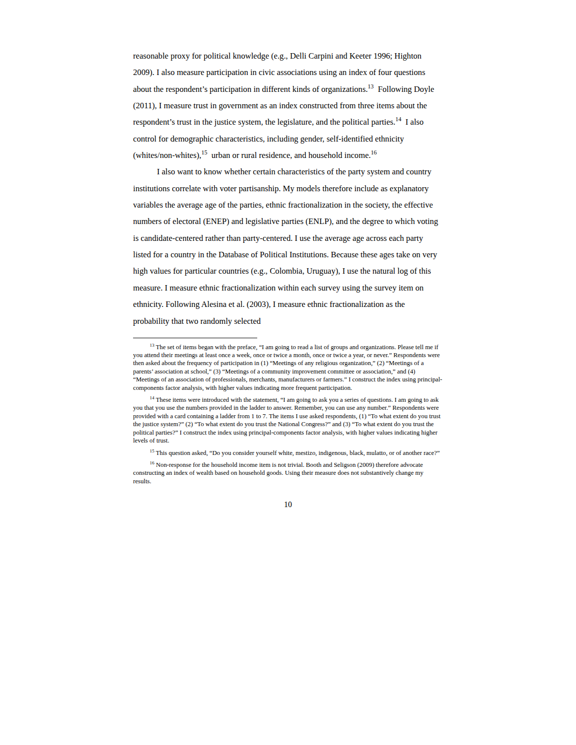reasonable proxy for political knowledge (e.g., Delli Carpini and Keeter 1996; Highton 2009). I also measure participation in civic associations using an index of four questions about the respondent’s participation in different kinds of organizations.13 Following Doyle (2011), I measure trust in government as an index constructed from three items about the respondent’s trust in the justice system, the legislature, and the political parties.14 I also control for demographic characteristics, including gender, self-identified ethnicity (whites/non-whites),15 urban or rural residence, and household income.16
I also want to know whether certain characteristics of the party system and country institutions correlate with voter partisanship. My models therefore include as explanatory variables the average age of the parties, ethnic fractionalization in the society, the effective numbers of electoral (ENEP) and legislative parties (ENLP), and the degree to which voting is candidate-centered rather than party-centered. I use the average age across each party listed for a country in the Database of Political Institutions. Because these ages take on very high values for particular countries (e.g., Colombia, Uruguay), I use the natural log of this measure. I measure ethnic fractionalization within each survey using the survey item on ethnicity. Following Alesina et al. (2003), I measure ethnic fractionalization as the probability that two randomly selected
13 The set of items began with the preface, “I am going to read a list of groups and organizations. Please tell me if you attend their meetings at least once a week, once or twice a month, once or twice a year, or never.” Respondents were then asked about the frequency of participation in (1) “Meetings of any religious organization,” (2) “Meetings of a parents’ association at school,” (3) “Meetings of a community improvement committee or association,” and (4) “Meetings of an association of professionals, merchants, manufacturers or farmers.” I construct the index using principal-components factor analysis, with higher values indicating more frequent participation.
14 These items were introduced with the statement, “I am going to ask you a series of questions. I am going to ask you that you use the numbers provided in the ladder to answer. Remember, you can use any number.” Respondents were provided with a card containing a ladder from 1 to 7. The items I use asked respondents, (1) “To what extent do you trust the justice system?” (2) “To what extent do you trust the National Congress?” and (3) “To what extent do you trust the political parties?” I construct the index using principal-components factor analysis, with higher values indicating higher levels of trust.
15 This question asked, “Do you consider yourself white, mestizo, indigenous, black, mulatto, or of another race?”
16 Non-response for the household income item is not trivial. Booth and Seligson (2009) therefore advocate constructing an index of wealth based on household goods. Using their measure does not substantively change my results.
10